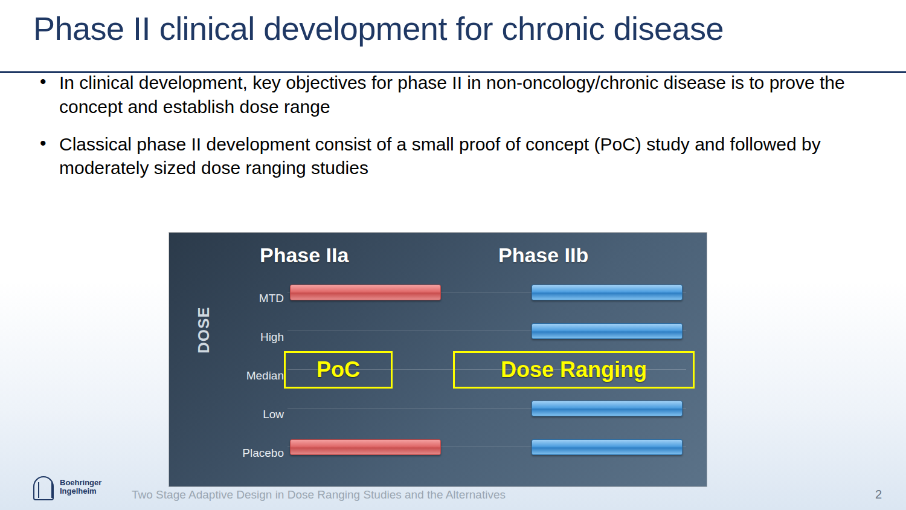Phase II clinical development for chronic disease
In clinical development, key objectives for phase II in non-oncology/chronic disease is to prove the concept and establish dose range
Classical phase II development consist of a small proof of concept (PoC) study and followed by moderately sized dose ranging studies
Phase IIa
Phase IIb
DOSE
MTD High Median Low Placebo
PoC
Dose Ranging
BoehringerIngelheim
Two Stage Adaptive Design in Dose Ranging Studies and the Alternatives
2